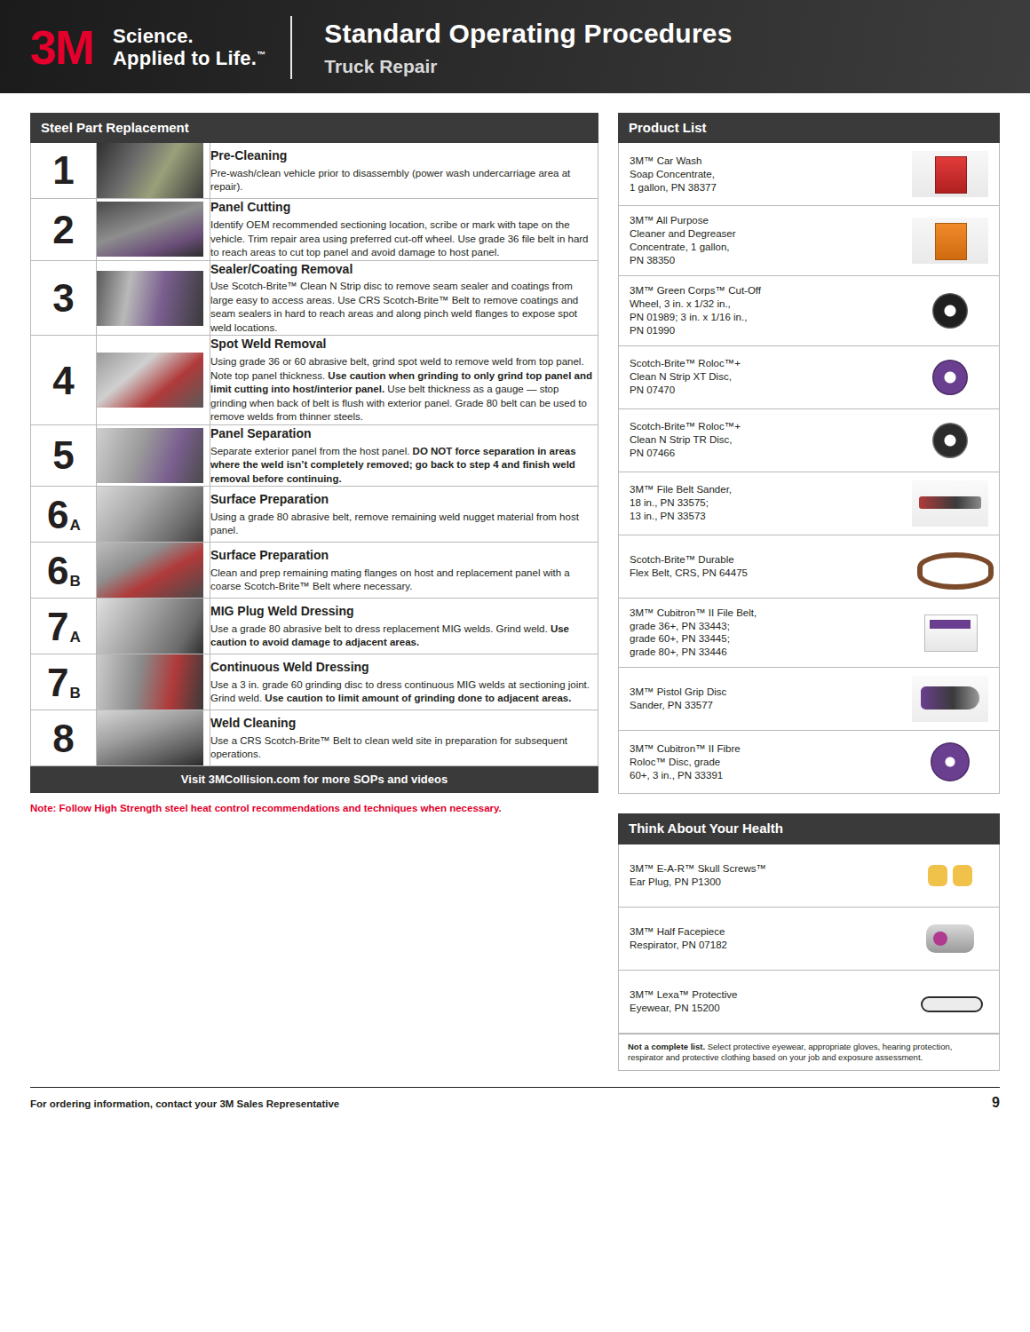3M
Science.
Applied to Life.™
Standard Operating Procedures
Truck Repair
Steel Part Replacement
| 1 | | Pre-Cleaning Pre-wash/clean vehicle prior to disassembly (power wash undercarriage area at repair). |
| 2 | | Panel Cutting Identify OEM recommended sectioning location, scribe or mark with tape on the vehicle. Trim repair area using preferred cut-off wheel. Use grade 36 file belt in hard to reach areas to cut top panel and avoid damage to host panel. |
| 3 | | Sealer/Coating Removal Use Scotch-Brite™ Clean N Strip disc to remove seam sealer and coatings from large easy to access areas. Use CRS Scotch-Brite™ Belt to remove coatings and seam sealers in hard to reach areas and along pinch weld flanges to expose spot weld locations. |
| 4 | | Spot Weld Removal Using grade 36 or 60 abrasive belt, grind spot weld to remove weld from top panel. Note top panel thickness. Use caution when grinding to only grind top panel and limit cutting into host/interior panel. Use belt thickness as a gauge — stop grinding when back of belt is flush with exterior panel. Grade 80 belt can be used to remove welds from thinner steels. |
| 5 | | Panel Separation Separate exterior panel from the host panel. DO NOT force separation in areas where the weld isn’t completely removed; go back to step 4 and finish weld removal before continuing. |
| 6 A | | Surface Preparation Using a grade 80 abrasive belt, remove remaining weld nugget material from host panel. |
| 6 B | | Surface Preparation Clean and prep remaining mating flanges on host and replacement panel with a coarse Scotch-Brite™ Belt where necessary. |
| 7 A | | MIG Plug Weld Dressing Use a grade 80 abrasive belt to dress replacement MIG welds. Grind weld. Use caution to avoid damage to adjacent areas. |
| 7 B | | Continuous Weld Dressing Use a 3 in. grade 60 grinding disc to dress continuous MIG welds at sectioning joint. Grind weld. Use caution to limit amount of grinding done to adjacent areas. |
| 8 | | Weld Cleaning Use a CRS Scotch-Brite™ Belt to clean weld site in preparation for subsequent operations. |
Visit 3MCollision.com for more SOPs and videos
Note: Follow High Strength steel heat control recommendations and techniques when necessary.
Product List
3M™ Car Wash
Soap Concentrate,
1 gallon, PN 38377
3M™ All Purpose
Cleaner and Degreaser
Concentrate, 1 gallon,
PN 38350
3M™ Green Corps™ Cut-Off
Wheel, 3 in. x 1/32 in.,
PN 01989; 3 in. x 1/16 in.,
PN 01990
Scotch-Brite™ Roloc™+
Clean N Strip XT Disc,
PN 07470
Scotch-Brite™ Roloc™+
Clean N Strip TR Disc,
PN 07466
3M™ File Belt Sander,
18 in., PN 33575;
13 in., PN 33573
Scotch-Brite™ Durable
Flex Belt, CRS, PN 64475
3M™ Cubitron™ II File Belt,
grade 36+, PN 33443;
grade 60+, PN 33445;
grade 80+, PN 33446
3M™ Pistol Grip Disc
Sander, PN 33577
3M™ Cubitron™ II Fibre
Roloc™ Disc, grade
60+, 3 in., PN 33391
Think About Your Health
3M™ E-A-R™ Skull Screws™
Ear Plug, PN P1300
3M™ Half Facepiece
Respirator, PN 07182
3M™ Lexa™ Protective
Eyewear, PN 15200
Not a complete list. Select protective eyewear, appropriate gloves, hearing protection, respirator and protective clothing based on your job and exposure assessment.
For ordering information, contact your 3M Sales Representative
9